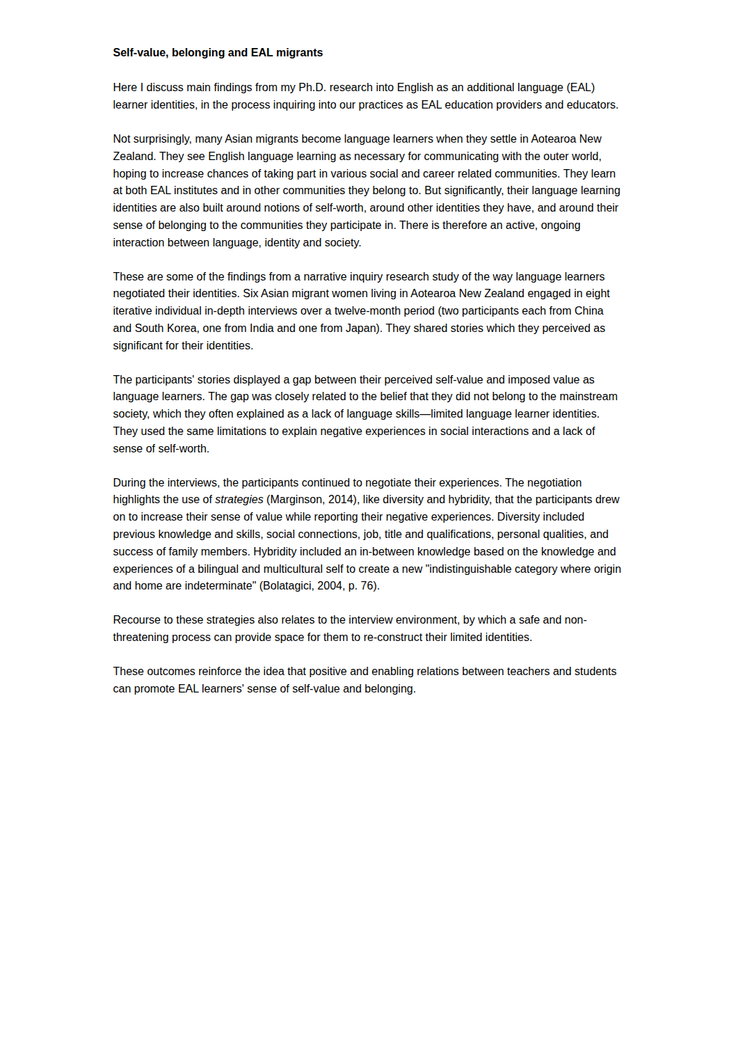Self-value, belonging and EAL migrants
Here I discuss main findings from my Ph.D. research into English as an additional language (EAL) learner identities, in the process inquiring into our practices as EAL education providers and educators.
Not surprisingly, many Asian migrants become language learners when they settle in Aotearoa New Zealand. They see English language learning as necessary for communicating with the outer world, hoping to increase chances of taking part in various social and career related communities. They learn at both EAL institutes and in other communities they belong to. But significantly, their language learning identities are also built around notions of self-worth, around other identities they have, and around their sense of belonging to the communities they participate in. There is therefore an active, ongoing interaction between language, identity and society.
These are some of the findings from a narrative inquiry research study of the way language learners negotiated their identities. Six Asian migrant women living in Aotearoa New Zealand engaged in eight iterative individual in-depth interviews over a twelve-month period (two participants each from China and South Korea, one from India and one from Japan). They shared stories which they perceived as significant for their identities.
The participants' stories displayed a gap between their perceived self-value and imposed value as language learners. The gap was closely related to the belief that they did not belong to the mainstream society, which they often explained as a lack of language skills—limited language learner identities. They used the same limitations to explain negative experiences in social interactions and a lack of sense of self-worth.
During the interviews, the participants continued to negotiate their experiences. The negotiation highlights the use of strategies (Marginson, 2014), like diversity and hybridity, that the participants drew on to increase their sense of value while reporting their negative experiences. Diversity included previous knowledge and skills, social connections, job, title and qualifications, personal qualities, and success of family members. Hybridity included an in-between knowledge based on the knowledge and experiences of a bilingual and multicultural self to create a new "indistinguishable category where origin and home are indeterminate" (Bolatagici, 2004, p. 76).
Recourse to these strategies also relates to the interview environment, by which a safe and non-threatening process can provide space for them to re-construct their limited identities.
These outcomes reinforce the idea that positive and enabling relations between teachers and students can promote EAL learners' sense of self-value and belonging.